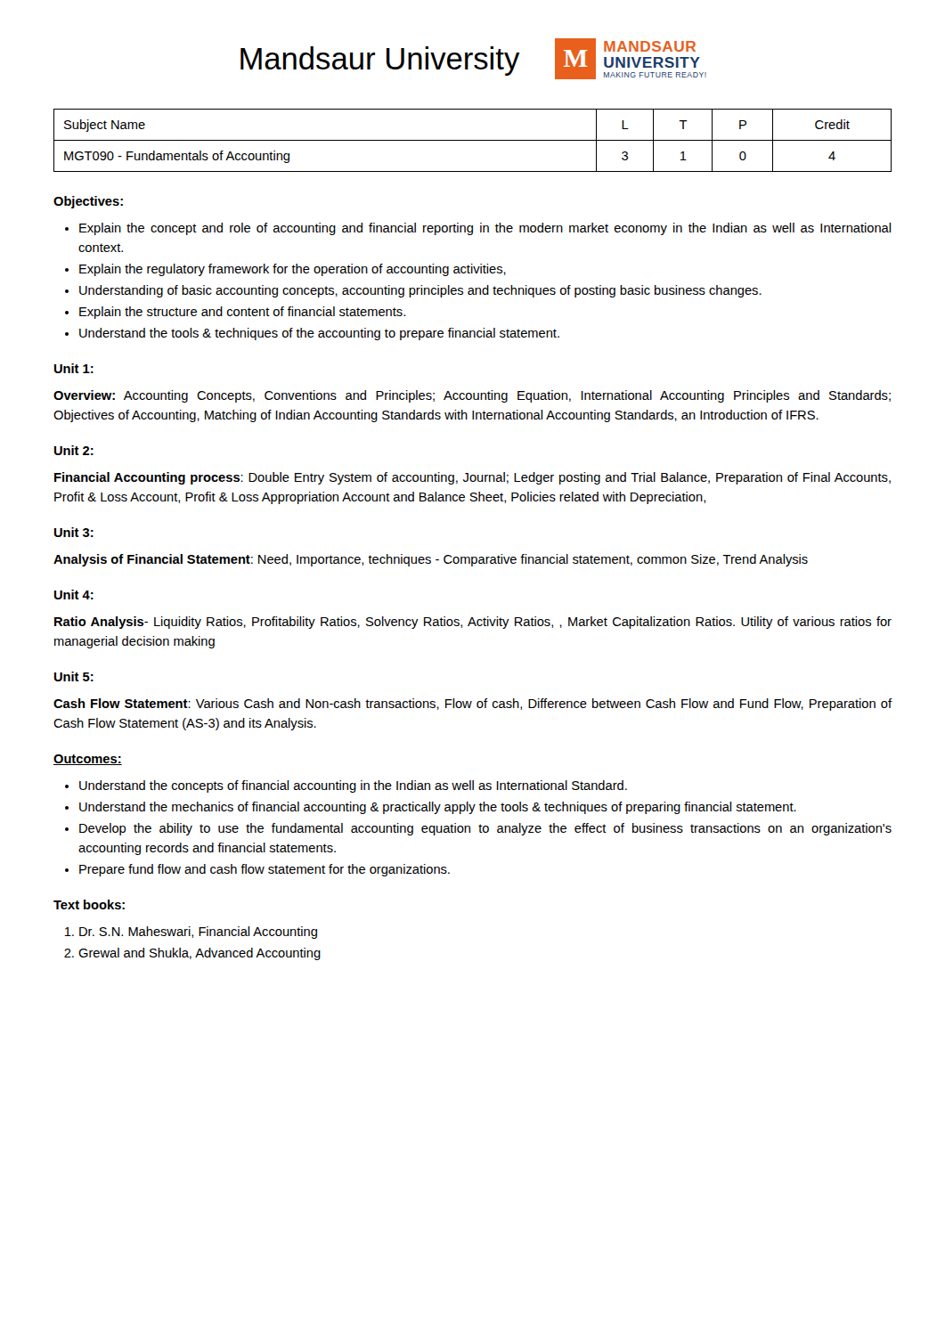Mandsaur University
M
MANDSAUR
UNIVERSITY
MAKING FUTURE READY!
| Subject Name | L | T | P | Credit |
| --- | --- | --- | --- | --- |
| MGT090 - Fundamentals of Accounting | 3 | 1 | 0 | 4 |
Objectives:
Explain the concept and role of accounting and financial reporting in the modern market economy in the Indian as well as International context.
Explain the regulatory framework for the operation of accounting activities,
Understanding of basic accounting concepts, accounting principles and techniques of posting basic business changes.
Explain the structure and content of financial statements.
Understand the tools & techniques of the accounting to prepare financial statement.
Unit 1:
Overview: Accounting Concepts, Conventions and Principles; Accounting Equation, International Accounting Principles and Standards; Objectives of Accounting, Matching of Indian Accounting Standards with International Accounting Standards, an Introduction of IFRS.
Unit 2:
Financial Accounting process: Double Entry System of accounting, Journal; Ledger posting and Trial Balance, Preparation of Final Accounts, Profit & Loss Account, Profit & Loss Appropriation Account and Balance Sheet, Policies related with Depreciation,
Unit 3:
Analysis of Financial Statement: Need, Importance, techniques - Comparative financial statement, common Size, Trend Analysis
Unit 4:
Ratio Analysis- Liquidity Ratios, Profitability Ratios, Solvency Ratios, Activity Ratios, , Market Capitalization Ratios. Utility of various ratios for managerial decision making
Unit 5:
Cash Flow Statement: Various Cash and Non-cash transactions, Flow of cash, Difference between Cash Flow and Fund Flow, Preparation of Cash Flow Statement (AS-3) and its Analysis.
Outcomes:
Understand the concepts of financial accounting in the Indian as well as International Standard.
Understand the mechanics of financial accounting & practically apply the tools & techniques of preparing financial statement.
Develop the ability to use the fundamental accounting equation to analyze the effect of business transactions on an organization's accounting records and financial statements.
Prepare fund flow and cash flow statement for the organizations.
Text books:
Dr. S.N. Maheswari, Financial Accounting
Grewal and Shukla, Advanced Accounting